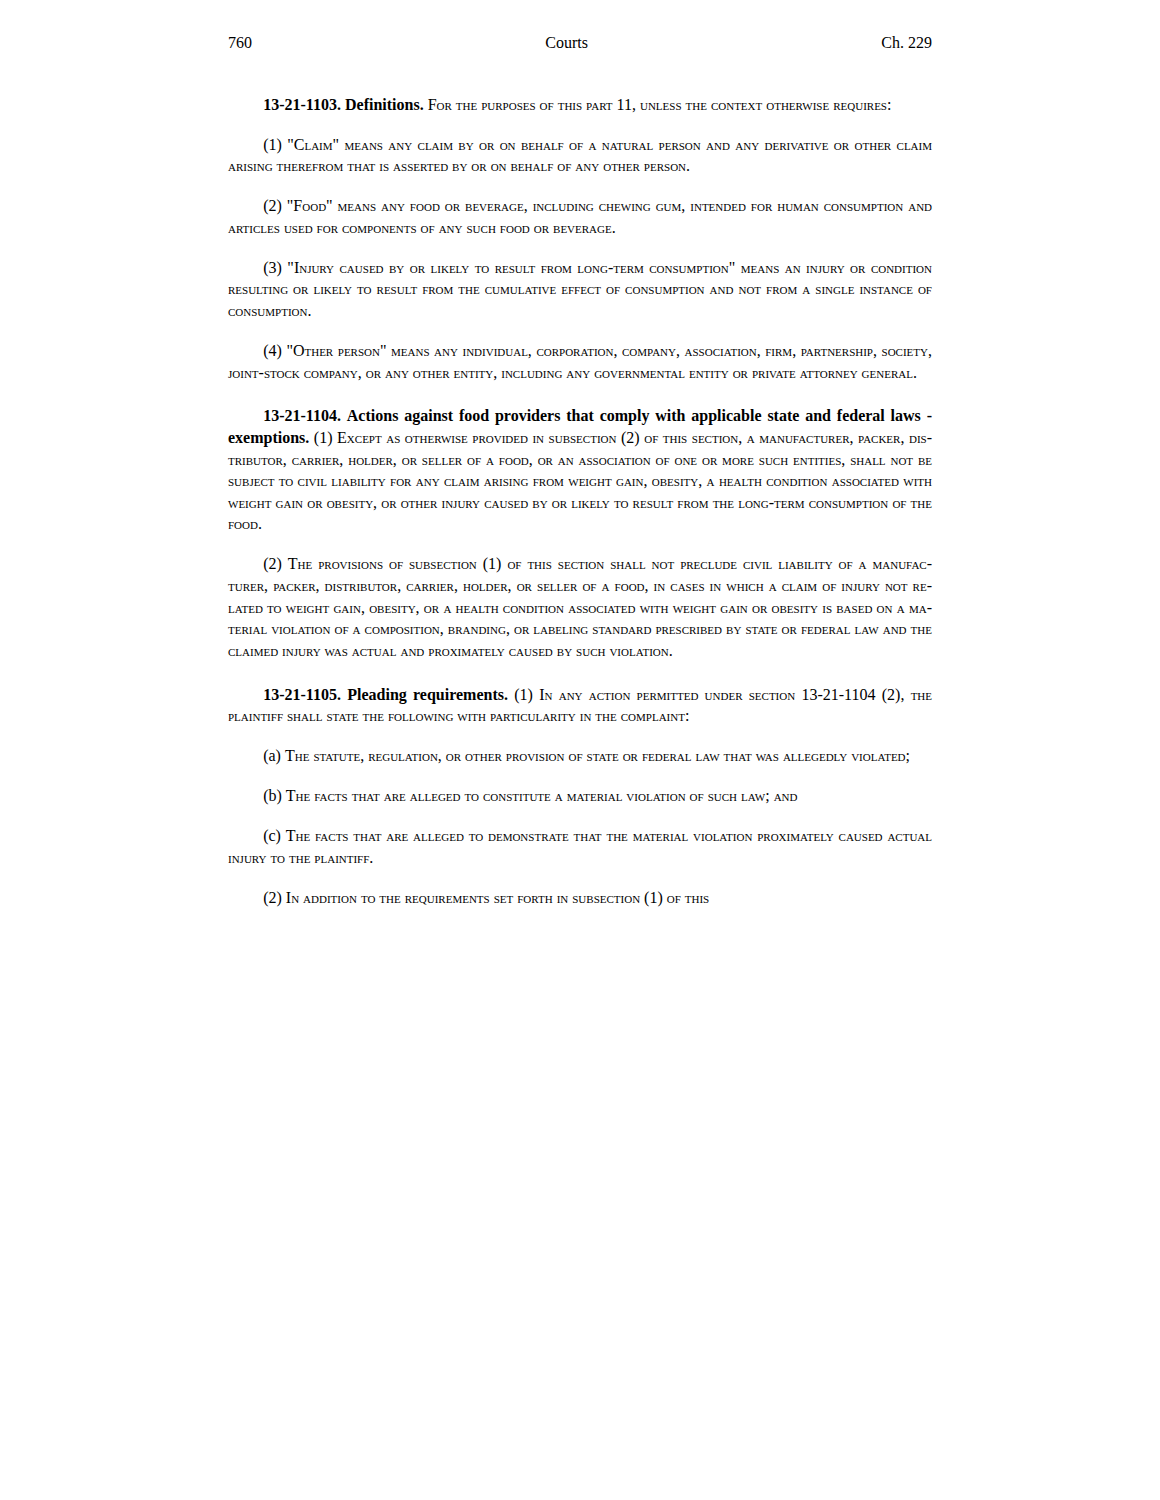760 Courts Ch. 229
13-21-1103. Definitions. For the purposes of this part 11, unless the context otherwise requires:
(1) "Claim" means any claim by or on behalf of a natural person and any derivative or other claim arising therefrom that is asserted by or on behalf of any other person.
(2) "Food" means any food or beverage, including chewing gum, intended for human consumption and articles used for components of any such food or beverage.
(3) "Injury caused by or likely to result from long-term consumption" means an injury or condition resulting or likely to result from the cumulative effect of consumption and not from a single instance of consumption.
(4) "Other person" means any individual, corporation, company, association, firm, partnership, society, joint-stock company, or any other entity, including any governmental entity or private attorney general.
13-21-1104. Actions against food providers that comply with applicable state and federal laws - exemptions. (1) Except as otherwise provided in subsection (2) of this section, a manufacturer, packer, distributor, carrier, holder, or seller of a food, or an association of one or more such entities, shall not be subject to civil liability for any claim arising from weight gain, obesity, a health condition associated with weight gain or obesity, or other injury caused by or likely to result from the long-term consumption of the food.
(2) The provisions of subsection (1) of this section shall not preclude civil liability of a manufacturer, packer, distributor, carrier, holder, or seller of a food, in cases in which a claim of injury not related to weight gain, obesity, or a health condition associated with weight gain or obesity is based on a material violation of a composition, branding, or labeling standard prescribed by state or federal law and the claimed injury was actual and proximately caused by such violation.
13-21-1105. Pleading requirements. (1) In any action permitted under section 13-21-1104 (2), the plaintiff shall state the following with particularity in the complaint:
(a) The statute, regulation, or other provision of state or federal law that was allegedly violated;
(b) The facts that are alleged to constitute a material violation of such law; and
(c) The facts that are alleged to demonstrate that the material violation proximately caused actual injury to the plaintiff.
(2) In addition to the requirements set forth in subsection (1) of this